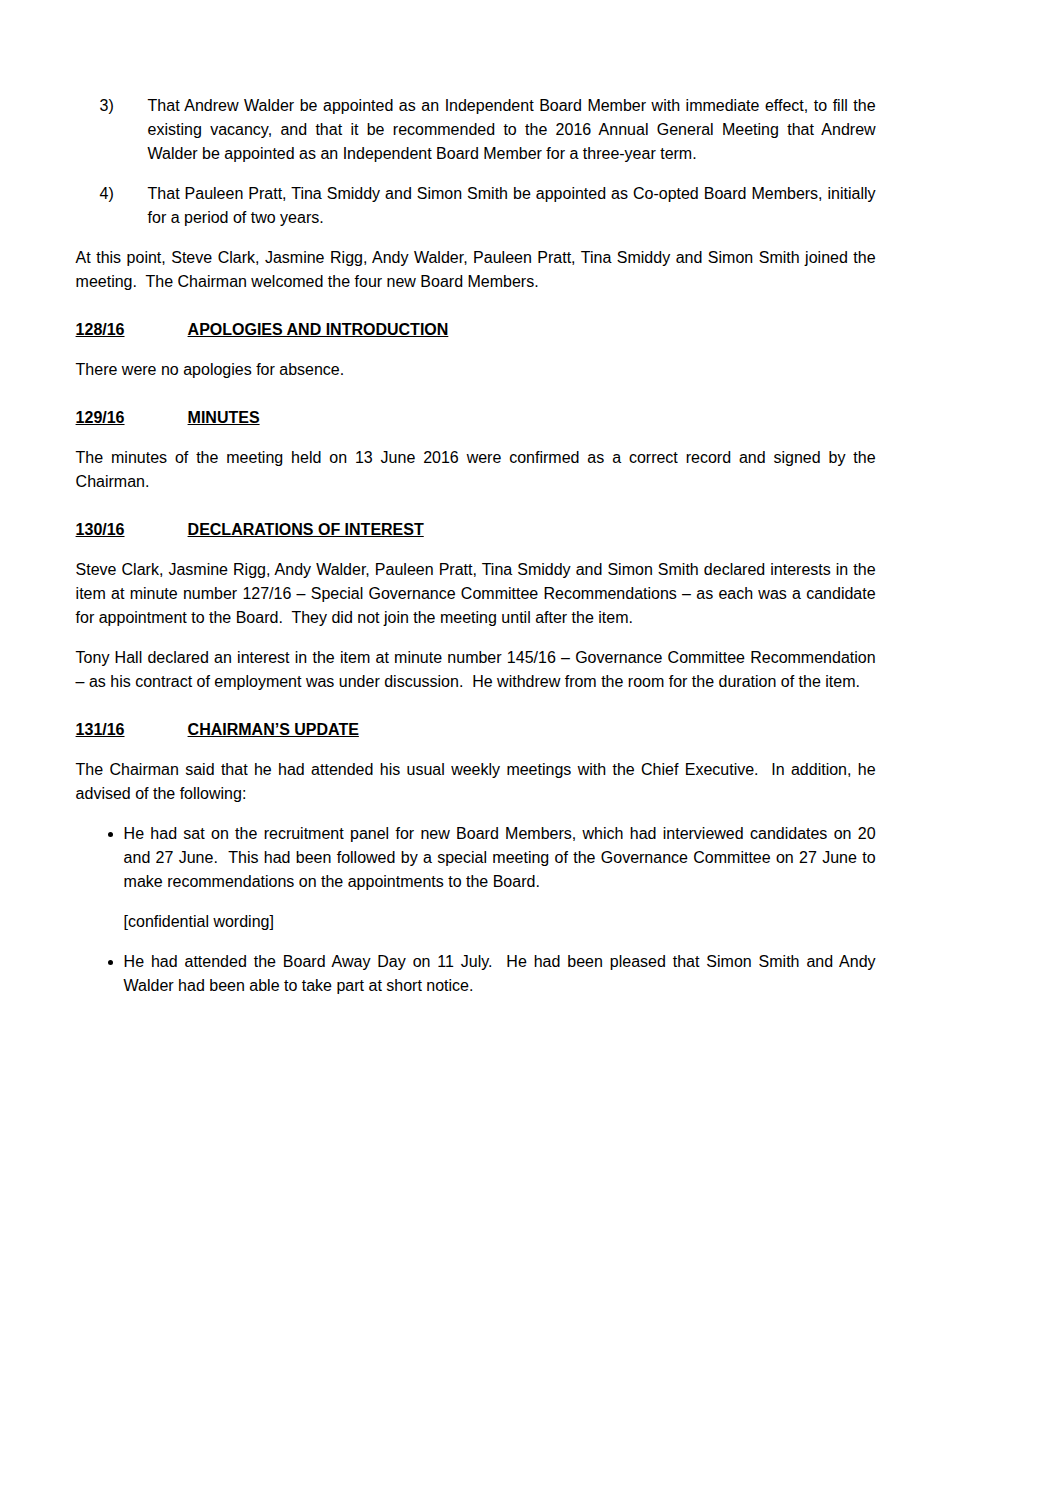3)
That Andrew Walder be appointed as an Independent Board Member with immediate effect, to fill the existing vacancy, and that it be recommended to the 2016 Annual General Meeting that Andrew Walder be appointed as an Independent Board Member for a three-year term.
4)
That Pauleen Pratt, Tina Smiddy and Simon Smith be appointed as Co-opted Board Members, initially for a period of two years.
At this point, Steve Clark, Jasmine Rigg, Andy Walder, Pauleen Pratt, Tina Smiddy and Simon Smith joined the meeting. The Chairman welcomed the four new Board Members.
128/16 APOLOGIES AND INTRODUCTION
There were no apologies for absence.
129/16 MINUTES
The minutes of the meeting held on 13 June 2016 were confirmed as a correct record and signed by the Chairman.
130/16 DECLARATIONS OF INTEREST
Steve Clark, Jasmine Rigg, Andy Walder, Pauleen Pratt, Tina Smiddy and Simon Smith declared interests in the item at minute number 127/16 – Special Governance Committee Recommendations – as each was a candidate for appointment to the Board. They did not join the meeting until after the item.
Tony Hall declared an interest in the item at minute number 145/16 – Governance Committee Recommendation – as his contract of employment was under discussion. He withdrew from the room for the duration of the item.
131/16 CHAIRMAN’S UPDATE
The Chairman said that he had attended his usual weekly meetings with the Chief Executive. In addition, he advised of the following:
He had sat on the recruitment panel for new Board Members, which had interviewed candidates on 20 and 27 June. This had been followed by a special meeting of the Governance Committee on 27 June to make recommendations on the appointments to the Board.
[confidential wording]
He had attended the Board Away Day on 11 July. He had been pleased that Simon Smith and Andy Walder had been able to take part at short notice.